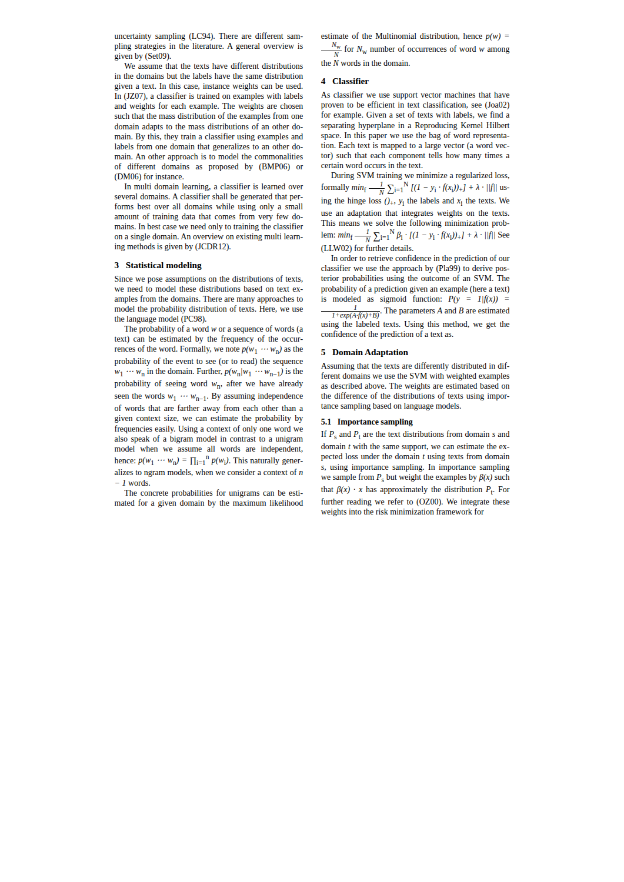uncertainty sampling (LC94). There are different sampling strategies in the literature. A general overview is given by (Set09).
We assume that the texts have different distributions in the domains but the labels have the same distribution given a text. In this case, instance weights can be used. In (JZ07), a classifier is trained on examples with labels and weights for each example. The weights are chosen such that the mass distribution of the examples from one domain adapts to the mass distributions of an other domain. By this, they train a classifier using examples and labels from one domain that generalizes to an other domain. An other approach is to model the commonalities of different domains as proposed by (BMP06) or (DM06) for instance.
In multi domain learning, a classifier is learned over several domains. A classifier shall be generated that performs best over all domains while using only a small amount of training data that comes from very few domains. In best case we need only to training the classifier on a single domain. An overview on existing multi learning methods is given by (JCDR12).
3 Statistical modeling
Since we pose assumptions on the distributions of texts, we need to model these distributions based on text examples from the domains. There are many approaches to model the probability distribution of texts. Here, we use the language model (PC98).
The probability of a word w or a sequence of words (a text) can be estimated by the frequency of the occurrences of the word. Formally, we note p(w1 ⋯ wn) as the probability of the event to see (or to read) the sequence w1 ⋯ wn in the domain. Further, p(wn|w1 ⋯ wn−1) is the probability of seeing word wn, after we have already seen the words w1 ⋯ wn−1. By assuming independence of words that are farther away from each other than a given context size, we can estimate the probability by frequencies easily. Using a context of only one word we also speak of a bigram model in contrast to a unigram model when we assume all words are independent, hence: p(w1 ⋯ wn) = ∏i=1n p(wi). This naturally generalizes to ngram models, when we consider a context of n − 1 words.
The concrete probabilities for unigrams can be estimated for a given domain by the maximum likelihood estimate of the Multinomial distribution, hence p(w) = Nw N for Nw number of occurrences of word w among the N words in the domain.
4 Classifier
As classifier we use support vector machines that have proven to be efficient in text classification, see (Joa02) for example. Given a set of texts with labels, we find a separating hyperplane in a Reproducing Kernel Hilbert space. In this paper we use the bag of word representation. Each text is mapped to a large vector (a word vector) such that each component tells how many times a certain word occurs in the text.
During SVM training we minimize a regularized loss, formally minf 1 N ∑i=1N [(1 − yi · f(xi))+] + λ · ||f|| using the hinge loss ()+, yi the labels and xi the texts. We use an adaptation that integrates weights on the texts. This means we solve the following minimization problem: minf 1 N ∑i=1N βi · [(1 − yi · f(xi))+] + λ · ||f|| See (LLW02) for further details.
In order to retrieve confidence in the prediction of our classifier we use the approach by (Pla99) to derive posterior probabilities using the outcome of an SVM. The probability of a prediction given an example (here a text) is modeled as sigmoid function: P(y = 1|f(x)) = 11+exp(A·f(x)+B). The parameters A and B are estimated using the labeled texts. Using this method, we get the confidence of the prediction of a text as.
5 Domain Adaptation
Assuming that the texts are differently distributed in different domains we use the SVM with weighted examples as described above. The weights are estimated based on the difference of the distributions of texts using importance sampling based on language models.
5.1 Importance sampling
If Ps and Pt are the text distributions from domain s and domain t with the same support, we can estimate the expected loss under the domain t using texts from domain s, using importance sampling. In importance sampling we sample from Ps but weight the examples by β(x) such that β(x) · x has approximately the distribution Pt. For further reading we refer to (OZ00). We integrate these weights into the risk minimization framework for